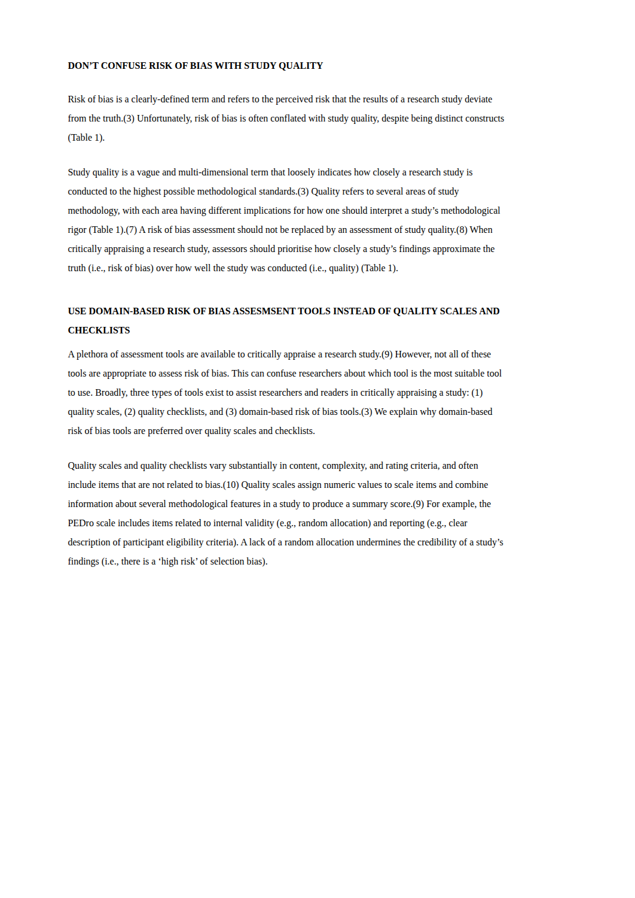Don’t confuse risk of bias with study quality
Risk of bias is a clearly-defined term and refers to the perceived risk that the results of a research study deviate from the truth.(3) Unfortunately, risk of bias is often conflated with study quality, despite being distinct constructs (Table 1).
Study quality is a vague and multi-dimensional term that loosely indicates how closely a research study is conducted to the highest possible methodological standards.(3) Quality refers to several areas of study methodology, with each area having different implications for how one should interpret a study’s methodological rigor (Table 1).(7) A risk of bias assessment should not be replaced by an assessment of study quality.(8) When critically appraising a research study, assessors should prioritise how closely a study’s findings approximate the truth (i.e., risk of bias) over how well the study was conducted (i.e., quality) (Table 1).
Use domain-based risk of bias assesmsent tools instead of quality scales and checklists
A plethora of assessment tools are available to critically appraise a research study.(9) However, not all of these tools are appropriate to assess risk of bias. This can confuse researchers about which tool is the most suitable tool to use. Broadly, three types of tools exist to assist researchers and readers in critically appraising a study: (1) quality scales, (2) quality checklists, and (3) domain-based risk of bias tools.(3) We explain why domain-based risk of bias tools are preferred over quality scales and checklists.
Quality scales and quality checklists vary substantially in content, complexity, and rating criteria, and often include items that are not related to bias.(10) Quality scales assign numeric values to scale items and combine information about several methodological features in a study to produce a summary score.(9) For example, the PEDro scale includes items related to internal validity (e.g., random allocation) and reporting (e.g., clear description of participant eligibility criteria). A lack of a random allocation undermines the credibility of a study’s findings (i.e., there is a ‘high risk’ of selection bias).